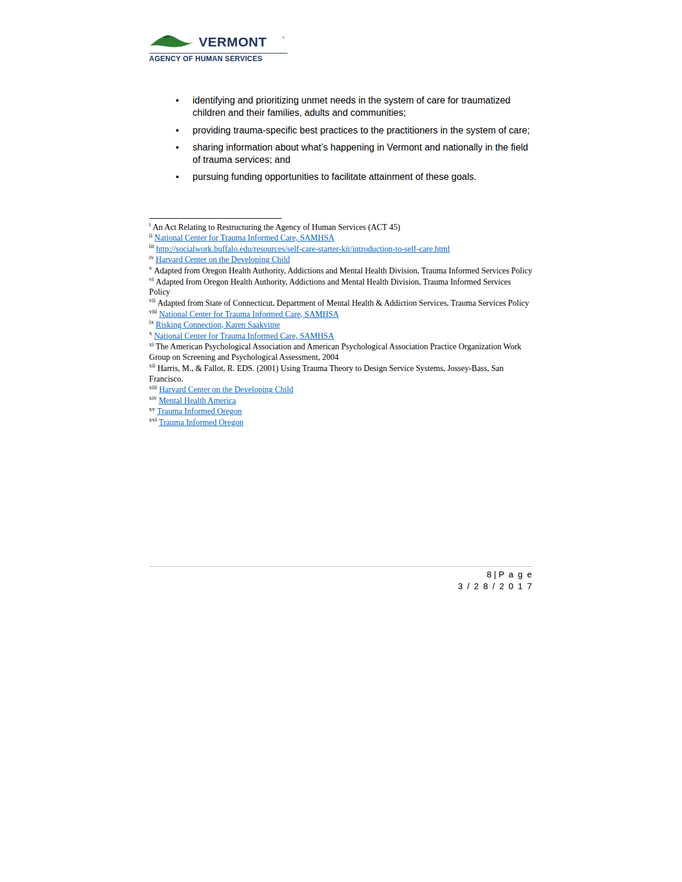VERMONT ®
AGENCY OF HUMAN SERVICES
identifying and prioritizing unmet needs in the system of care for traumatized children and their families, adults and communities;
providing trauma-specific best practices to the practitioners in the system of care;
sharing information about what’s happening in Vermont and nationally in the field of trauma services; and
pursuing funding opportunities to facilitate attainment of these goals.
iAn Act Relating to Restructuring the Agency of Human Services (ACT 45)
iiNational Center for Trauma Informed Care, SAMHSA
iiihttp://socialwork.buffalo.edu/resources/self-care-starter-kit/introduction-to-self-care.html
ivHarvard Center on the Developing Child
vAdapted from Oregon Health Authority, Addictions and Mental Health Division, Trauma Informed Services Policy
viAdapted from Oregon Health Authority, Addictions and Mental Health Division, Trauma Informed Services Policy
viiAdapted from State of Connecticut, Department of Mental Health & Addiction Services, Trauma Services Policy
viiiNational Center for Trauma Informed Care, SAMHSA
ixRisking Connection, Karen Saakvitne
xNational Center for Trauma Informed Care, SAMHSA
xiThe American Psychological Association and American Psychological Association Practice Organization Work Group on Screening and Psychological Assessment, 2004
xiiHarris, M., & Fallot, R. EDS. (2001) Using Trauma Theory to Design Service Systems, Jossey-Bass, San Francisco.
xiiiHarvard Center on the Developing Child
xivMental Health America
xvTrauma Informed Oregon
xviTrauma Informed Oregon
8 | P a g e
3 / 2 8 / 2 0 1 7